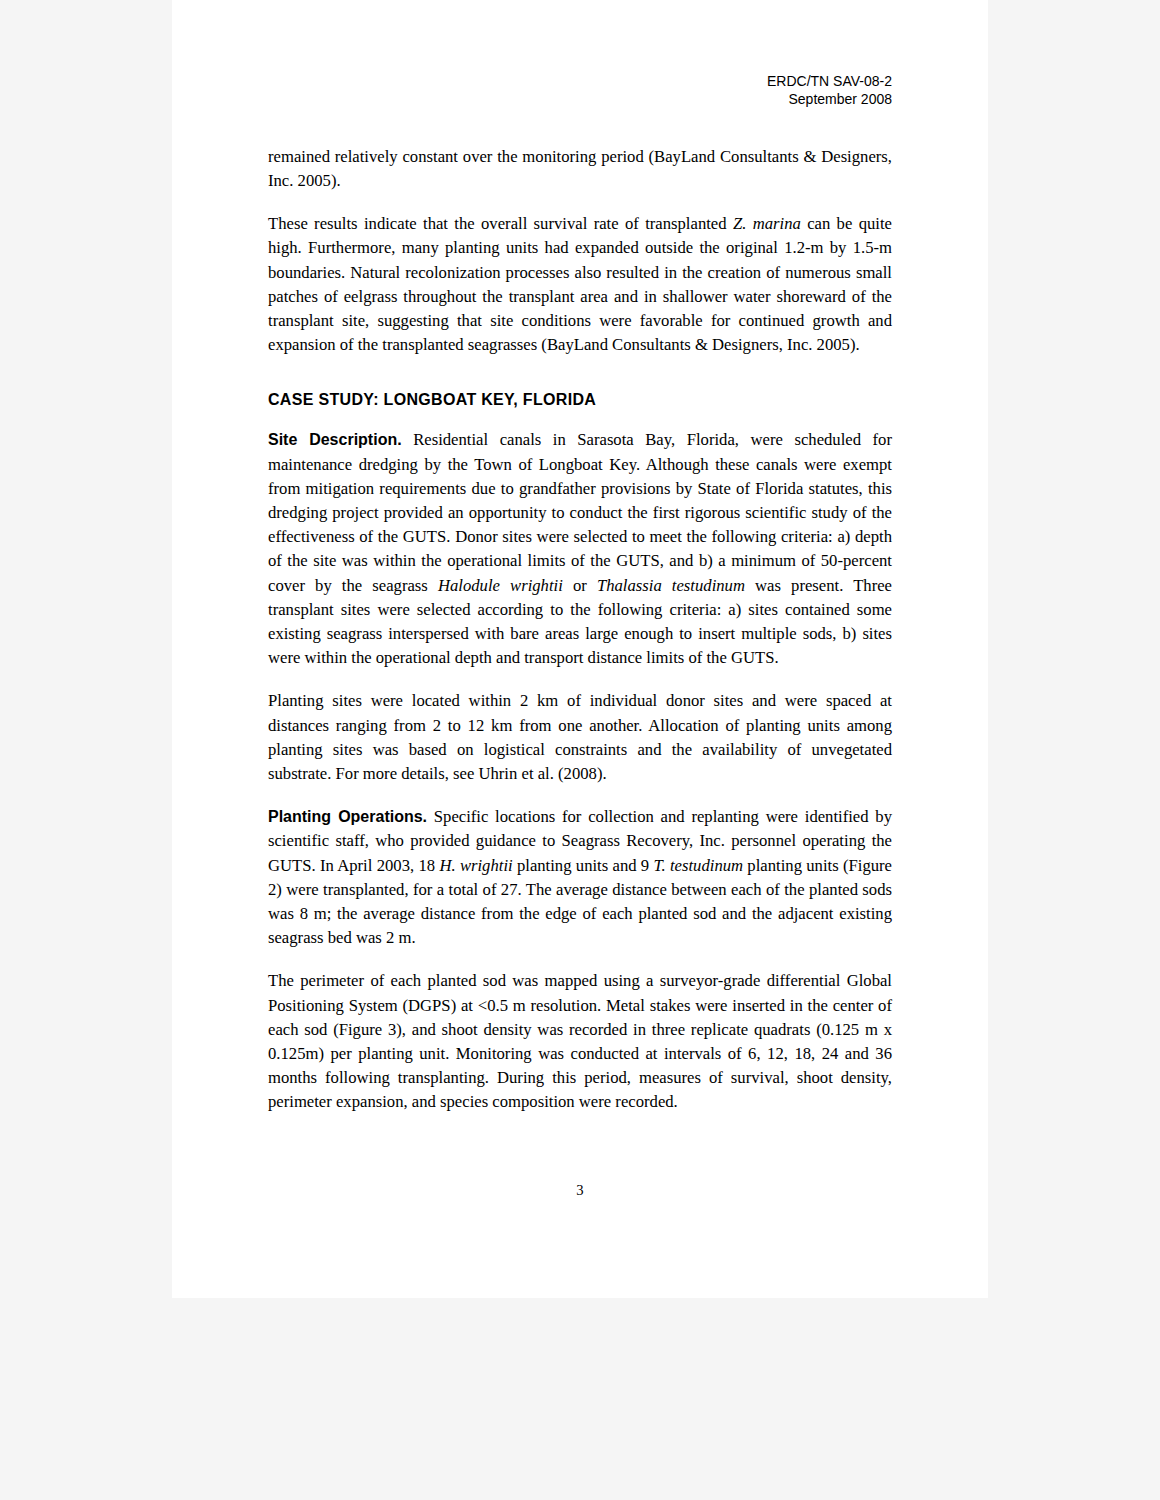ERDC/TN SAV-08-2
September 2008
remained relatively constant over the monitoring period (BayLand Consultants & Designers, Inc. 2005).
These results indicate that the overall survival rate of transplanted Z. marina can be quite high. Furthermore, many planting units had expanded outside the original 1.2-m by 1.5-m boundaries. Natural recolonization processes also resulted in the creation of numerous small patches of eelgrass throughout the transplant area and in shallower water shoreward of the transplant site, suggesting that site conditions were favorable for continued growth and expansion of the transplanted seagrasses (BayLand Consultants & Designers, Inc. 2005).
Case Study: Longboat Key, Florida
Site Description. Residential canals in Sarasota Bay, Florida, were scheduled for maintenance dredging by the Town of Longboat Key. Although these canals were exempt from mitigation requirements due to grandfather provisions by State of Florida statutes, this dredging project provided an opportunity to conduct the first rigorous scientific study of the effectiveness of the GUTS. Donor sites were selected to meet the following criteria: a) depth of the site was within the operational limits of the GUTS, and b) a minimum of 50-percent cover by the seagrass Halodule wrightii or Thalassia testudinum was present. Three transplant sites were selected according to the following criteria: a) sites contained some existing seagrass interspersed with bare areas large enough to insert multiple sods, b) sites were within the operational depth and transport distance limits of the GUTS.
Planting sites were located within 2 km of individual donor sites and were spaced at distances ranging from 2 to 12 km from one another. Allocation of planting units among planting sites was based on logistical constraints and the availability of unvegetated substrate. For more details, see Uhrin et al. (2008).
Planting Operations. Specific locations for collection and replanting were identified by scientific staff, who provided guidance to Seagrass Recovery, Inc. personnel operating the GUTS. In April 2003, 18 H. wrightii planting units and 9 T. testudinum planting units (Figure 2) were transplanted, for a total of 27. The average distance between each of the planted sods was 8 m; the average distance from the edge of each planted sod and the adjacent existing seagrass bed was 2 m.
The perimeter of each planted sod was mapped using a surveyor-grade differential Global Positioning System (DGPS) at <0.5 m resolution. Metal stakes were inserted in the center of each sod (Figure 3), and shoot density was recorded in three replicate quadrats (0.125 m x 0.125m) per planting unit. Monitoring was conducted at intervals of 6, 12, 18, 24 and 36 months following transplanting. During this period, measures of survival, shoot density, perimeter expansion, and species composition were recorded.
3